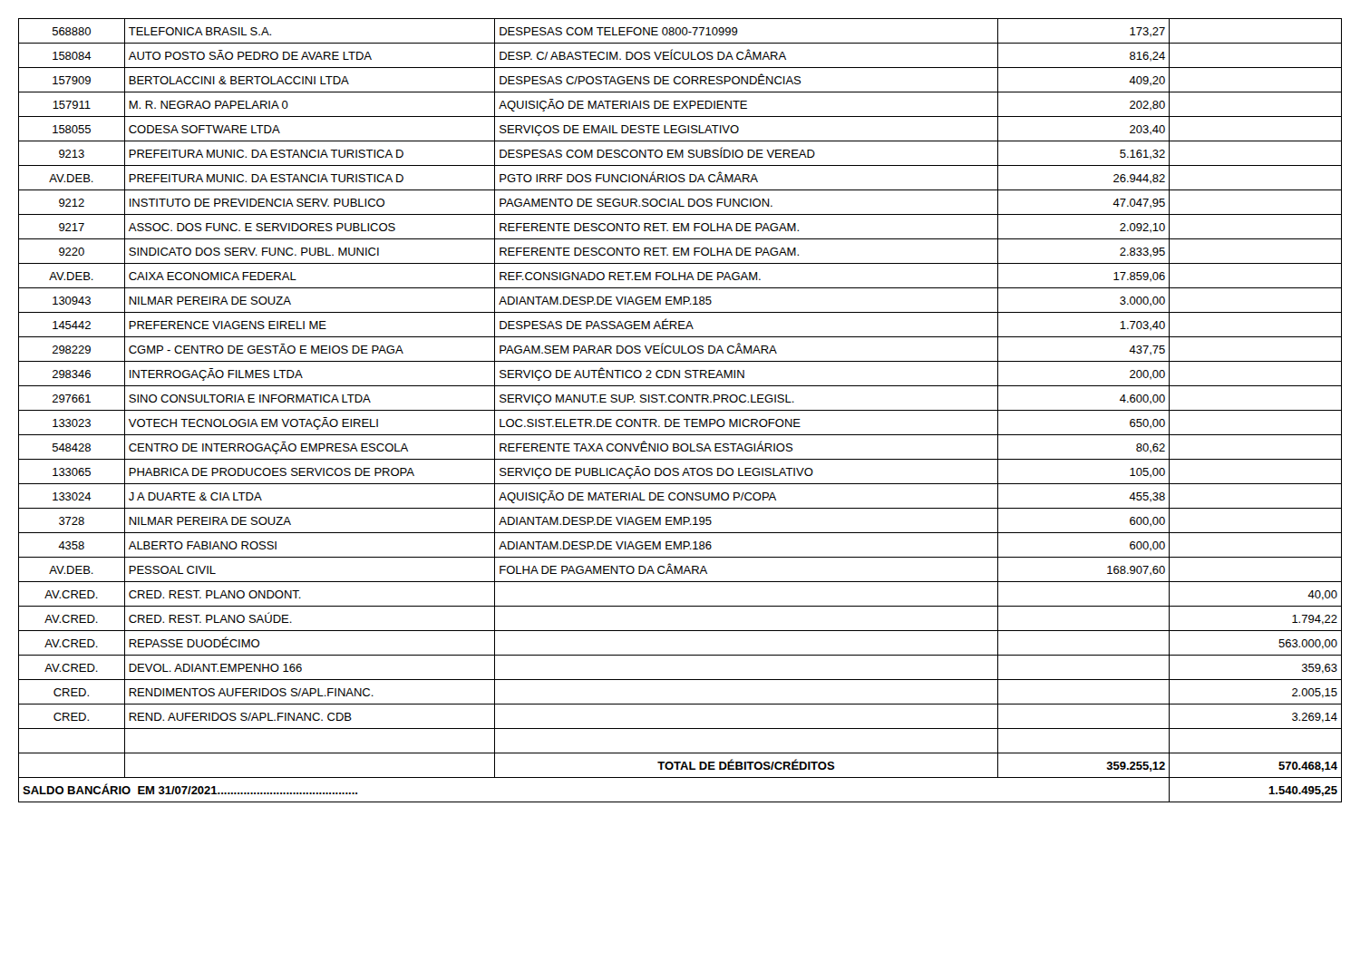| 568880 | TELEFONICA BRASIL S.A. | DESPESAS COM TELEFONE 0800-7710999 | 173,27 | |
| 158084 | AUTO POSTO SÃO PEDRO DE AVARE LTDA | DESP. C/ ABASTECIM. DOS VEÍCULOS DA CÂMARA | 816,24 | |
| 157909 | BERTOLACCINI & BERTOLACCINI LTDA | DESPESAS C/POSTAGENS DE CORRESPONDÊNCIAS | 409,20 | |
| 157911 | M. R. NEGRAO PAPELARIA 0 | AQUISIÇÃO DE MATERIAIS DE EXPEDIENTE | 202,80 | |
| 158055 | CODESA SOFTWARE LTDA | SERVIÇOS DE EMAIL DESTE LEGISLATIVO | 203,40 | |
| 9213 | PREFEITURA MUNIC. DA ESTANCIA TURISTICA D | DESPESAS COM DESCONTO EM SUBSÍDIO DE VEREAD | 5.161,32 | |
| AV.DEB. | PREFEITURA MUNIC. DA ESTANCIA TURISTICA D | PGTO IRRF DOS FUNCIONÁRIOS DA CÂMARA | 26.944,82 | |
| 9212 | INSTITUTO DE PREVIDENCIA SERV. PUBLICO | PAGAMENTO DE SEGUR.SOCIAL DOS FUNCION. | 47.047,95 | |
| 9217 | ASSOC. DOS FUNC. E SERVIDORES PUBLICOS | REFERENTE DESCONTO RET. EM FOLHA DE PAGAM. | 2.092,10 | |
| 9220 | SINDICATO DOS SERV. FUNC. PUBL. MUNICI | REFERENTE DESCONTO RET. EM FOLHA DE PAGAM. | 2.833,95 | |
| AV.DEB. | CAIXA ECONOMICA FEDERAL | REF.CONSIGNADO RET.EM FOLHA DE PAGAM. | 17.859,06 | |
| 130943 | NILMAR PEREIRA DE SOUZA | ADIANTAM.DESP.DE VIAGEM EMP.185 | 3.000,00 | |
| 145442 | PREFERENCE VIAGENS EIRELI ME | DESPESAS DE PASSAGEM AÉREA | 1.703,40 | |
| 298229 | CGMP - CENTRO DE GESTÃO E MEIOS DE PAGA | PAGAM.SEM PARAR DOS VEÍCULOS DA CÂMARA | 437,75 | |
| 298346 | INTERROGAÇÃO FILMES LTDA | SERVIÇO DE AUTÊNTICO 2 CDN STREAMIN | 200,00 | |
| 297661 | SINO CONSULTORIA E INFORMATICA LTDA | SERVIÇO MANUT.E SUP. SIST.CONTR.PROC.LEGISL. | 4.600,00 | |
| 133023 | VOTECH TECNOLOGIA EM VOTAÇÃO EIRELI | LOC.SIST.ELETR.DE CONTR. DE TEMPO MICROFONE | 650,00 | |
| 548428 | CENTRO DE INTERROGAÇÃO EMPRESA ESCOLA | REFERENTE TAXA CONVÊNIO BOLSA ESTAGIÁRIOS | 80,62 | |
| 133065 | PHABRICA DE PRODUCOES SERVICOS DE PROPA | SERVIÇO DE PUBLICAÇÃO DOS ATOS DO LEGISLATIVO | 105,00 | |
| 133024 | J A DUARTE & CIA LTDA | AQUISIÇÃO DE MATERIAL DE CONSUMO P/COPA | 455,38 | |
| 3728 | NILMAR PEREIRA DE SOUZA | ADIANTAM.DESP.DE VIAGEM EMP.195 | 600,00 | |
| 4358 | ALBERTO FABIANO ROSSI | ADIANTAM.DESP.DE VIAGEM EMP.186 | 600,00 | |
| AV.DEB. | PESSOAL CIVIL | FOLHA DE PAGAMENTO DA CÂMARA | 168.907,60 | |
| AV.CRED. | CRED. REST. PLANO ONDONT. | | | 40,00 |
| AV.CRED. | CRED. REST. PLANO SAÚDE. | | | 1.794,22 |
| AV.CRED. | REPASSE DUODÉCIMO | | | 563.000,00 |
| AV.CRED. | DEVOL. ADIANT.EMPENHO 166 | | | 359,63 |
| CRED. | RENDIMENTOS AUFERIDOS S/APL.FINANC. | | | 2.005,15 |
| CRED. | REND. AUFERIDOS S/APL.FINANC. CDB | | | 3.269,14 |
| | | TOTAL DE DÉBITOS/CRÉDITOS | 359.255,12 | 570.468,14 |
| SALDO BANCÁRIO EM 31/07/2021........................................... | 1.540.495,25 |